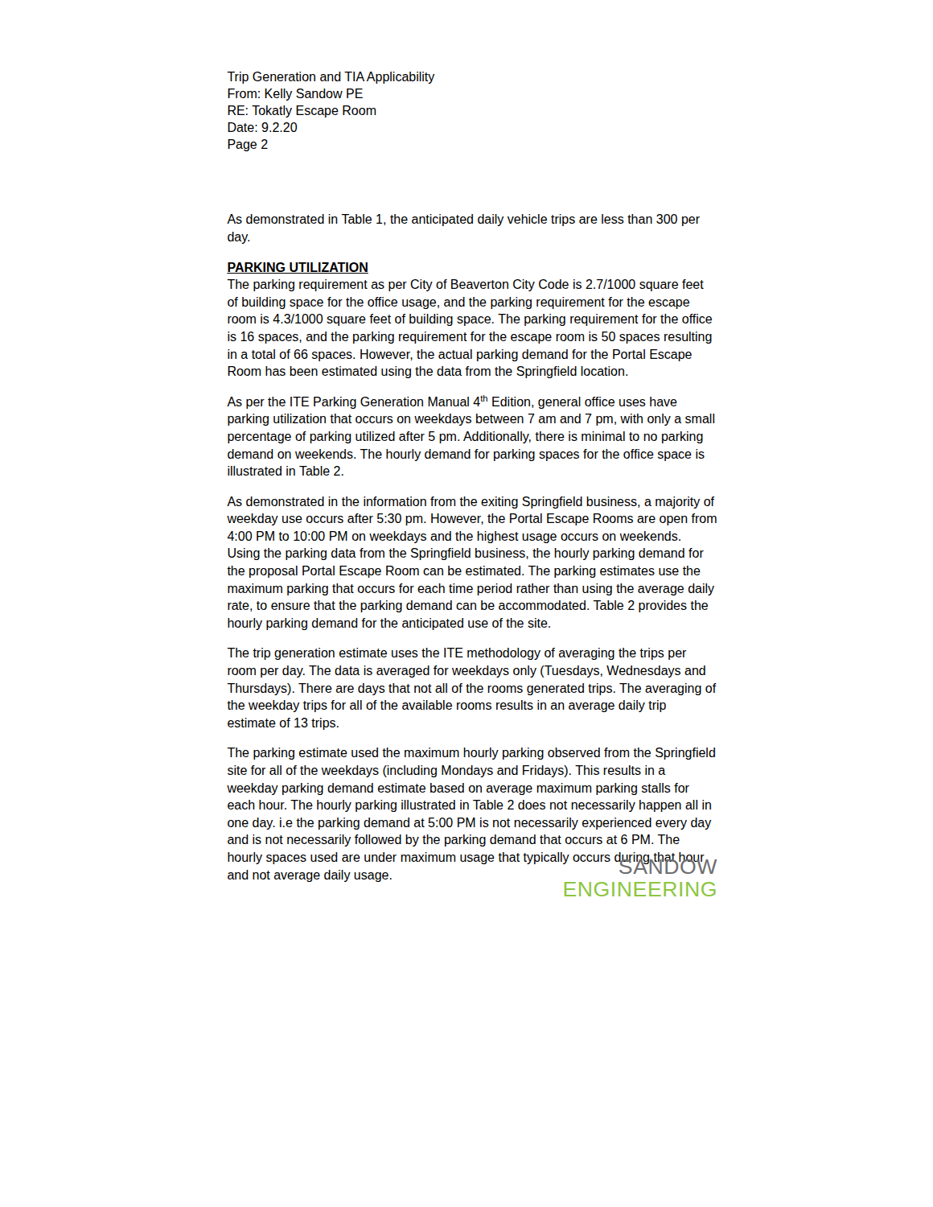Trip Generation and TIA Applicability
From: Kelly Sandow PE
RE: Tokatly Escape Room
Date: 9.2.20
Page 2
As demonstrated in Table 1, the anticipated daily vehicle trips are less than 300 per day.
PARKING UTILIZATION
The parking requirement as per City of Beaverton City Code is 2.7/1000 square feet of building space for the office usage, and the parking requirement for the escape room is 4.3/1000 square feet of building space. The parking requirement for the office is 16 spaces, and the parking requirement for the escape room is 50 spaces resulting in a total of 66 spaces. However, the actual parking demand for the Portal Escape Room has been estimated using the data from the Springfield location.
As per the ITE Parking Generation Manual 4th Edition, general office uses have parking utilization that occurs on weekdays between 7 am and 7 pm, with only a small percentage of parking utilized after 5 pm. Additionally, there is minimal to no parking demand on weekends. The hourly demand for parking spaces for the office space is illustrated in Table 2.
As demonstrated in the information from the exiting Springfield business, a majority of weekday use occurs after 5:30 pm. However, the Portal Escape Rooms are open from 4:00 PM to 10:00 PM on weekdays and the highest usage occurs on weekends. Using the parking data from the Springfield business, the hourly parking demand for the proposal Portal Escape Room can be estimated. The parking estimates use the maximum parking that occurs for each time period rather than using the average daily rate, to ensure that the parking demand can be accommodated. Table 2 provides the hourly parking demand for the anticipated use of the site.
The trip generation estimate uses the ITE methodology of averaging the trips per room per day. The data is averaged for weekdays only (Tuesdays, Wednesdays and Thursdays). There are days that not all of the rooms generated trips. The averaging of the weekday trips for all of the available rooms results in an average daily trip estimate of 13 trips.
The parking estimate used the maximum hourly parking observed from the Springfield site for all of the weekdays (including Mondays and Fridays). This results in a weekday parking demand estimate based on average maximum parking stalls for each hour. The hourly parking illustrated in Table 2 does not necessarily happen all in one day. i.e the parking demand at 5:00 PM is not necessarily experienced every day and is not necessarily followed by the parking demand that occurs at 6 PM. The hourly spaces used are under maximum usage that typically occurs during that hour and not average daily usage.
SANDOW ENGINEERING